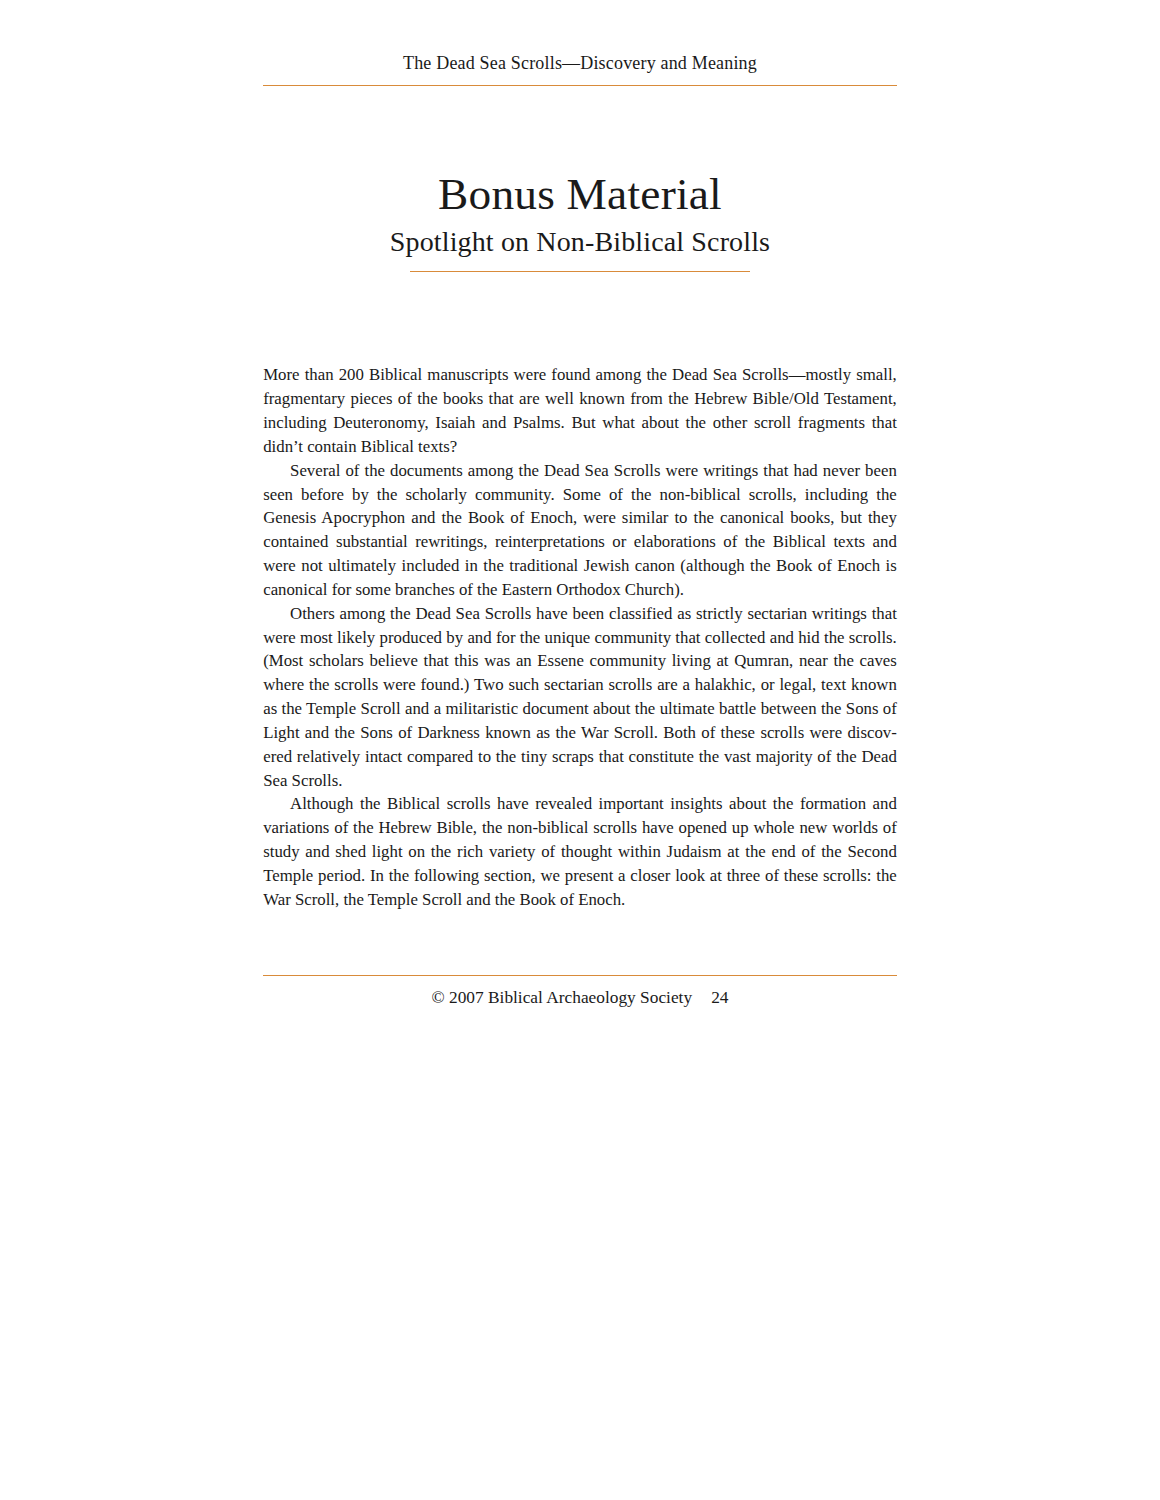The Dead Sea Scrolls—Discovery and Meaning
Bonus Material
Spotlight on Non-Biblical Scrolls
More than 200 Biblical manuscripts were found among the Dead Sea Scrolls—mostly small, fragmentary pieces of the books that are well known from the Hebrew Bible/Old Testament, including Deuteronomy, Isaiah and Psalms. But what about the other scroll fragments that didn’t contain Biblical texts?
Several of the documents among the Dead Sea Scrolls were writings that had never been seen before by the scholarly community. Some of the non-biblical scrolls, including the Genesis Apocryphon and the Book of Enoch, were similar to the canonical books, but they contained substantial rewritings, reinterpretations or elaborations of the Biblical texts and were not ultimately included in the traditional Jewish canon (although the Book of Enoch is canonical for some branches of the Eastern Orthodox Church).
Others among the Dead Sea Scrolls have been classified as strictly sectarian writings that were most likely produced by and for the unique community that collected and hid the scrolls. (Most scholars believe that this was an Essene community living at Qumran, near the caves where the scrolls were found.) Two such sectarian scrolls are a halakhic, or legal, text known as the Temple Scroll and a militaristic document about the ultimate battle between the Sons of Light and the Sons of Darkness known as the War Scroll. Both of these scrolls were discovered relatively intact compared to the tiny scraps that constitute the vast majority of the Dead Sea Scrolls.
Although the Biblical scrolls have revealed important insights about the formation and variations of the Hebrew Bible, the non-biblical scrolls have opened up whole new worlds of study and shed light on the rich variety of thought within Judaism at the end of the Second Temple period. In the following section, we present a closer look at three of these scrolls: the War Scroll, the Temple Scroll and the Book of Enoch.
© 2007 Biblical Archaeology Society24